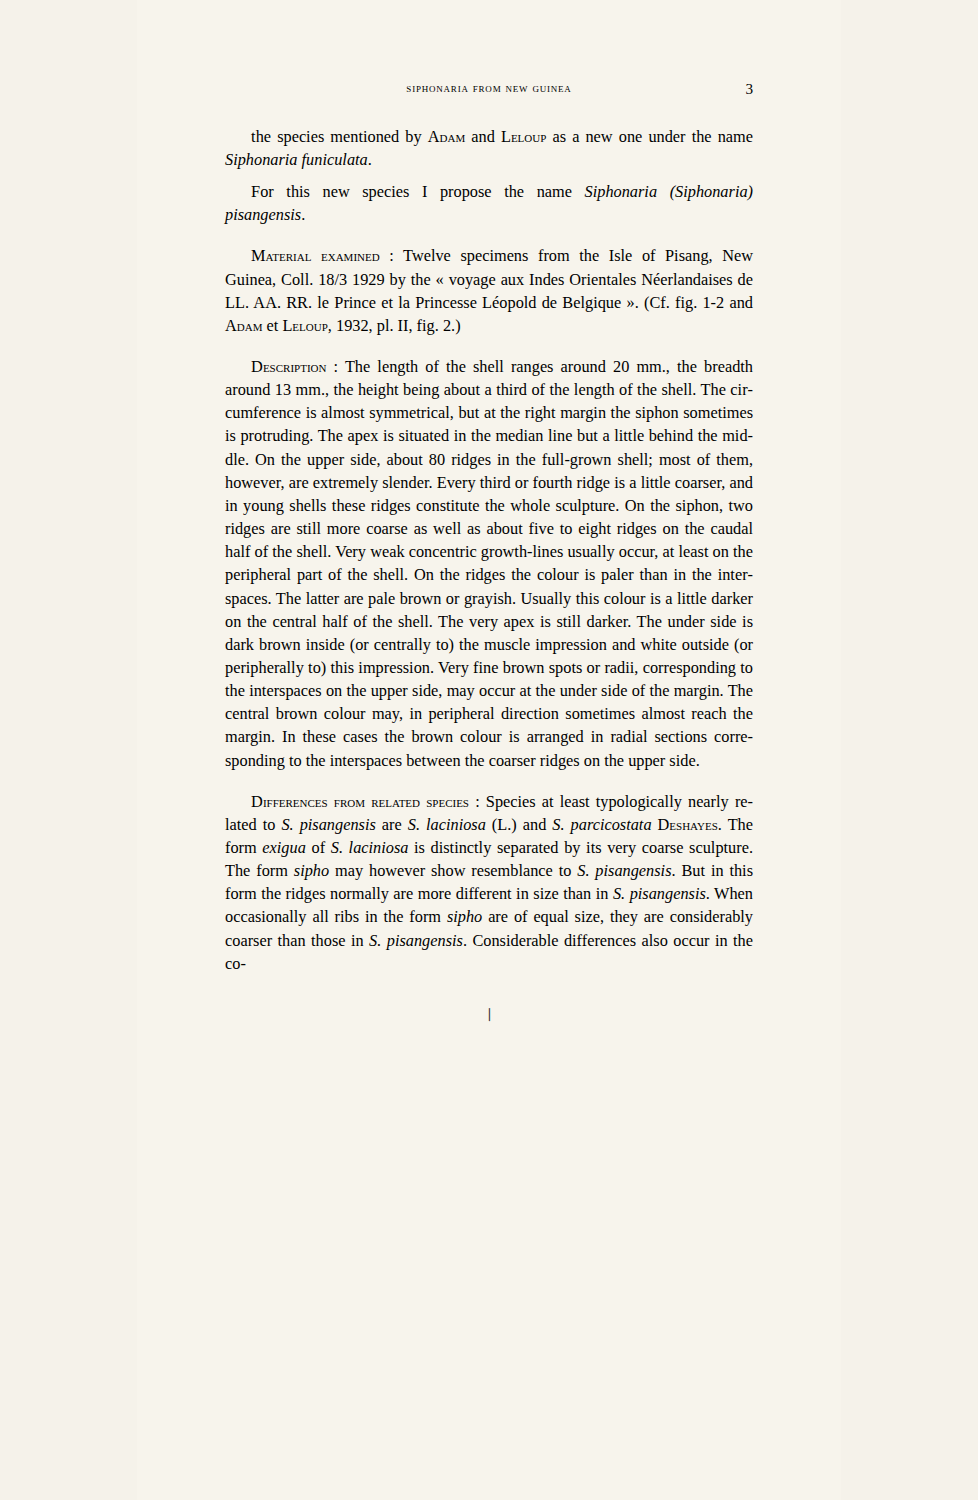siphonaria from new guinea 3
the species mentioned by Adam and Leloup as a new one under the name Siphonaria funiculata.
For this new species I propose the name Siphonaria (Siphonaria) pisangensis.
Material examined : Twelve specimens from the Isle of Pisang, New Guinea, Coll. 18/3 1929 by the « voyage aux Indes Orientales Néerlandaises de LL. AA. RR. le Prince et la Princesse Léopold de Belgique ». (Cf. fig. 1-2 and Adam et Leloup, 1932, pl. II, fig. 2.)
Description : The length of the shell ranges around 20 mm., the breadth around 13 mm., the height being about a third of the length of the shell. The circumference is almost symmetrical, but at the right margin the siphon sometimes is protruding. The apex is situated in the median line but a little behind the middle. On the upper side, about 80 ridges in the full-grown shell; most of them, however, are extremely slender. Every third or fourth ridge is a little coarser, and in young shells these ridges constitute the whole sculpture. On the siphon, two ridges are still more coarse as well as about five to eight ridges on the caudal half of the shell. Very weak concentric growth-lines usually occur, at least on the peripheral part of the shell. On the ridges the colour is paler than in the interspaces. The latter are pale brown or grayish. Usually this colour is a little darker on the central half of the shell. The very apex is still darker. The under side is dark brown inside (or centrally to) the muscle impression and white outside (or peripherally to) this impression. Very fine brown spots or radii, corresponding to the interspaces on the upper side, may occur at the under side of the margin. The central brown colour may, in peripheral direction sometimes almost reach the margin. In these cases the brown colour is arranged in radial sections corresponding to the interspaces between the coarser ridges on the upper side.
Differences from related species : Species at least typologically nearly related to S. pisangensis are S. laciniosa (L.) and S. parcicostata Deshayes. The form exigua of S. laciniosa is distinctly separated by its very coarse sculpture. The form sipho may however show resemblance to S. pisangensis. But in this form the ridges normally are more different in size than in S. pisangensis. When occasionally all ribs in the form sipho are of equal size, they are considerably coarser than those in S. pisangensis. Considerable differences also occur in the co-
❘